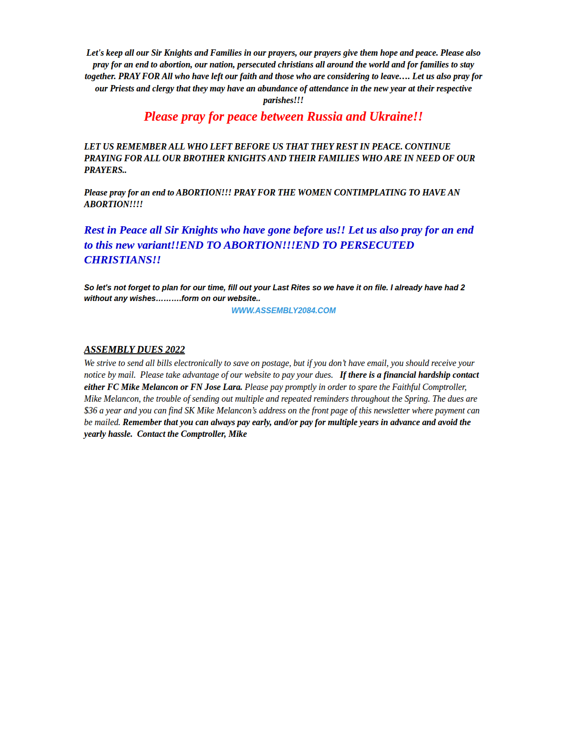Let's keep all our Sir Knights and Families in our prayers, our prayers give them hope and peace. Please also pray for an end to abortion, our nation, persecuted christians all around the world and for families to stay together. PRAY FOR All who have left our faith and those who are considering to leave…. Let us also pray for our Priests and clergy that they may have an abundance of attendance in the new year at their respective parishes!!!
Please pray for peace between Russia and Ukraine!!
LET US REMEMBER ALL WHO LEFT BEFORE US THAT THEY REST IN PEACE. CONTINUE PRAYING FOR ALL OUR BROTHER KNIGHTS AND THEIR FAMILIES WHO ARE IN NEED OF OUR PRAYERS..
Please pray for an end to ABORTION!!! PRAY FOR THE WOMEN CONTIMPLATING TO HAVE AN ABORTION!!!!
Rest in Peace all Sir Knights who have gone before us!! Let us also pray for an end to this new variant!!END TO ABORTION!!!END TO PERSECUTED CHRISTIANS!!
So let's not forget to plan for our time, fill out your Last Rites so we have it on file. I already have had 2 without any wishes……….form on our website..
WWW.ASSEMBLY2084.COM
ASSEMBLY DUES 2022
We strive to send all bills electronically to save on postage, but if you don’t have email, you should receive your notice by mail. Please take advantage of our website to pay your dues. If there is a financial hardship contact either FC Mike Melancon or FN Jose Lara. Please pay promptly in order to spare the Faithful Comptroller, Mike Melancon, the trouble of sending out multiple and repeated reminders throughout the Spring. The dues are $36 a year and you can find SK Mike Melancon’s address on the front page of this newsletter where payment can be mailed. Remember that you can always pay early, and/or pay for multiple years in advance and avoid the yearly hassle. Contact the Comptroller, Mike